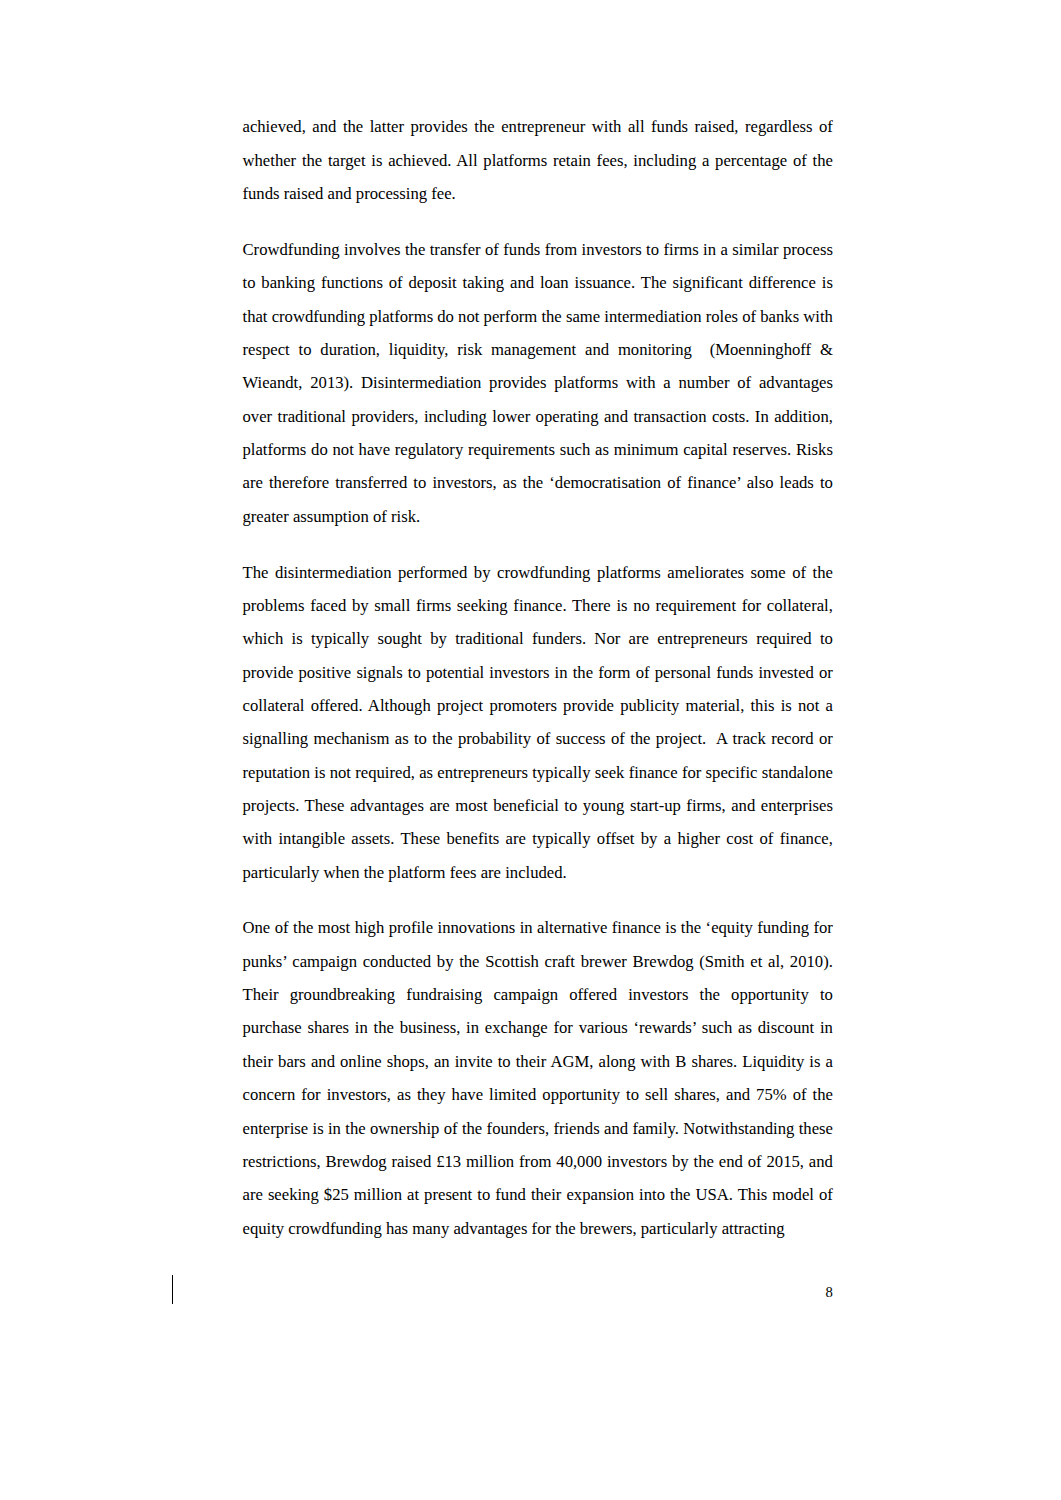achieved, and the latter provides the entrepreneur with all funds raised, regardless of whether the target is achieved. All platforms retain fees, including a percentage of the funds raised and processing fee.
Crowdfunding involves the transfer of funds from investors to firms in a similar process to banking functions of deposit taking and loan issuance. The significant difference is that crowdfunding platforms do not perform the same intermediation roles of banks with respect to duration, liquidity, risk management and monitoring (Moenninghoff & Wieandt, 2013). Disintermediation provides platforms with a number of advantages over traditional providers, including lower operating and transaction costs. In addition, platforms do not have regulatory requirements such as minimum capital reserves. Risks are therefore transferred to investors, as the ‘democratisation of finance’ also leads to greater assumption of risk.
The disintermediation performed by crowdfunding platforms ameliorates some of the problems faced by small firms seeking finance. There is no requirement for collateral, which is typically sought by traditional funders. Nor are entrepreneurs required to provide positive signals to potential investors in the form of personal funds invested or collateral offered. Although project promoters provide publicity material, this is not a signalling mechanism as to the probability of success of the project. A track record or reputation is not required, as entrepreneurs typically seek finance for specific standalone projects. These advantages are most beneficial to young start-up firms, and enterprises with intangible assets. These benefits are typically offset by a higher cost of finance, particularly when the platform fees are included.
One of the most high profile innovations in alternative finance is the ‘equity funding for punks’ campaign conducted by the Scottish craft brewer Brewdog (Smith et al, 2010). Their groundbreaking fundraising campaign offered investors the opportunity to purchase shares in the business, in exchange for various ‘rewards’ such as discount in their bars and online shops, an invite to their AGM, along with B shares. Liquidity is a concern for investors, as they have limited opportunity to sell shares, and 75% of the enterprise is in the ownership of the founders, friends and family. Notwithstanding these restrictions, Brewdog raised £13 million from 40,000 investors by the end of 2015, and are seeking $25 million at present to fund their expansion into the USA. This model of equity crowdfunding has many advantages for the brewers, particularly attracting
8